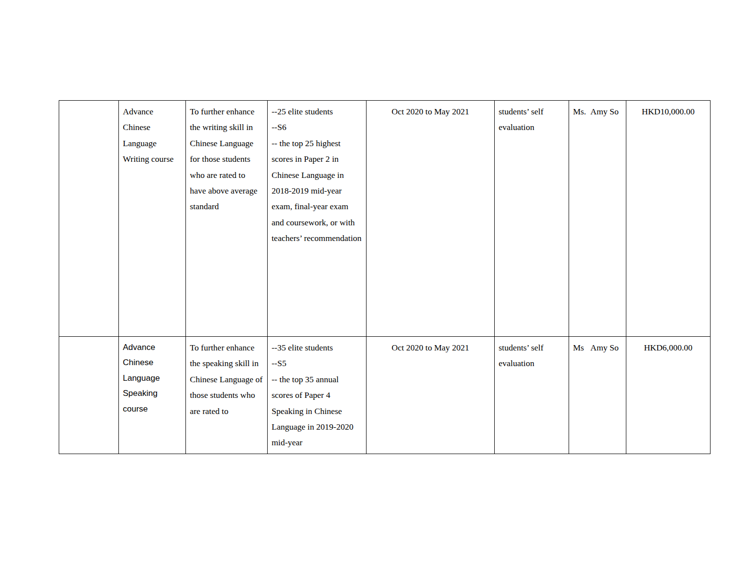| | Advance Chinese Language Writing course | To further enhance the writing skill in Chinese Language for those students who are rated to have above average standard | --25 elite students --S6 -- the top 25 highest scores in Paper 2 in Chinese Language in 2018-2019 mid-year exam, final-year exam and coursework, or with teachers’ recommendation | Oct 2020 to May 2021 | students’ self evaluation | Ms. Amy So | HKD10,000.00 |
| | Advance Chinese Language Speaking course | To further enhance the speaking skill in Chinese Language of those students who are rated to | --35 elite students --S5 -- the top 35 annual scores of Paper 4 Speaking in Chinese Language in 2019-2020 mid-year | Oct 2020 to May 2021 | students’ self evaluation | Ms Amy So | HKD6,000.00 |